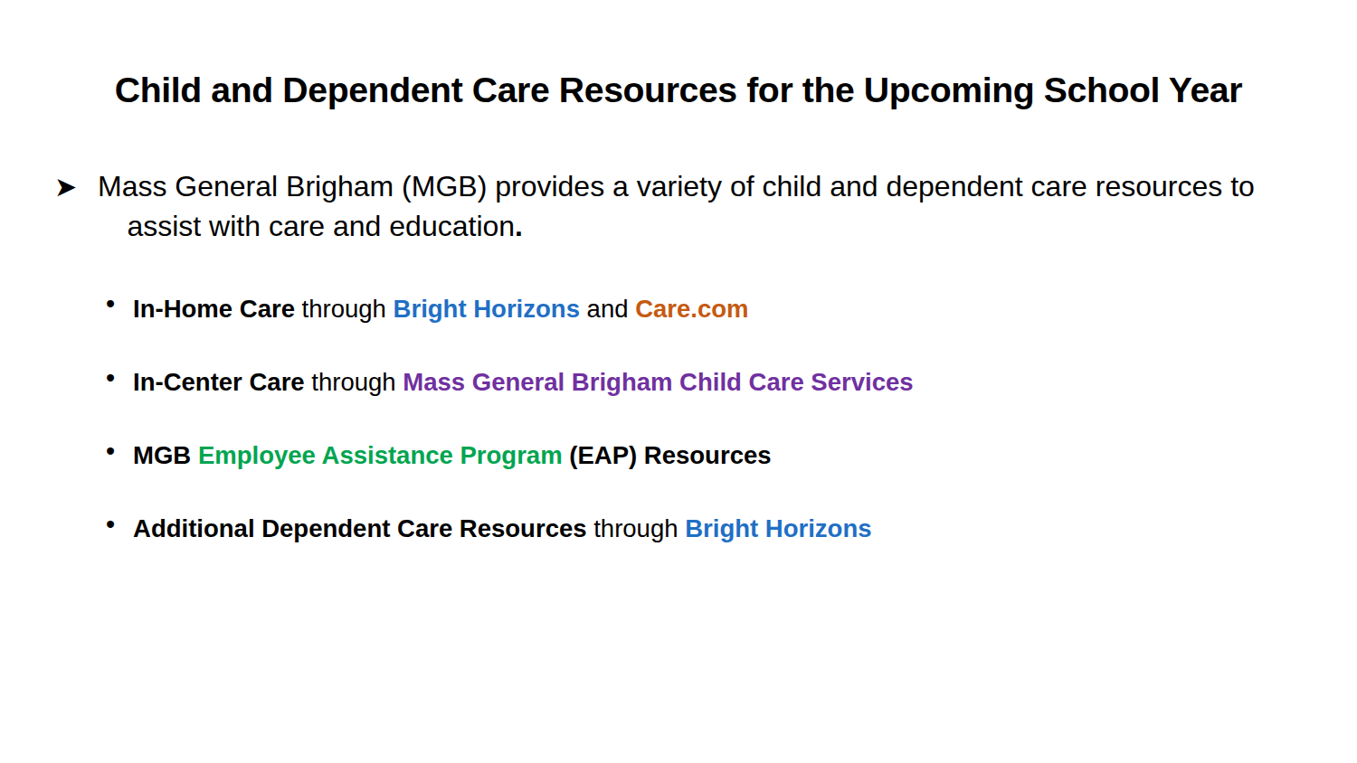Child and Dependent Care Resources for the Upcoming School Year
Mass General Brigham (MGB) provides a variety of child and dependent care resources to assist with care and education.
In-Home Care through Bright Horizons and Care.com
In-Center Care through Mass General Brigham Child Care Services
MGB Employee Assistance Program (EAP) Resources
Additional Dependent Care Resources through Bright Horizons